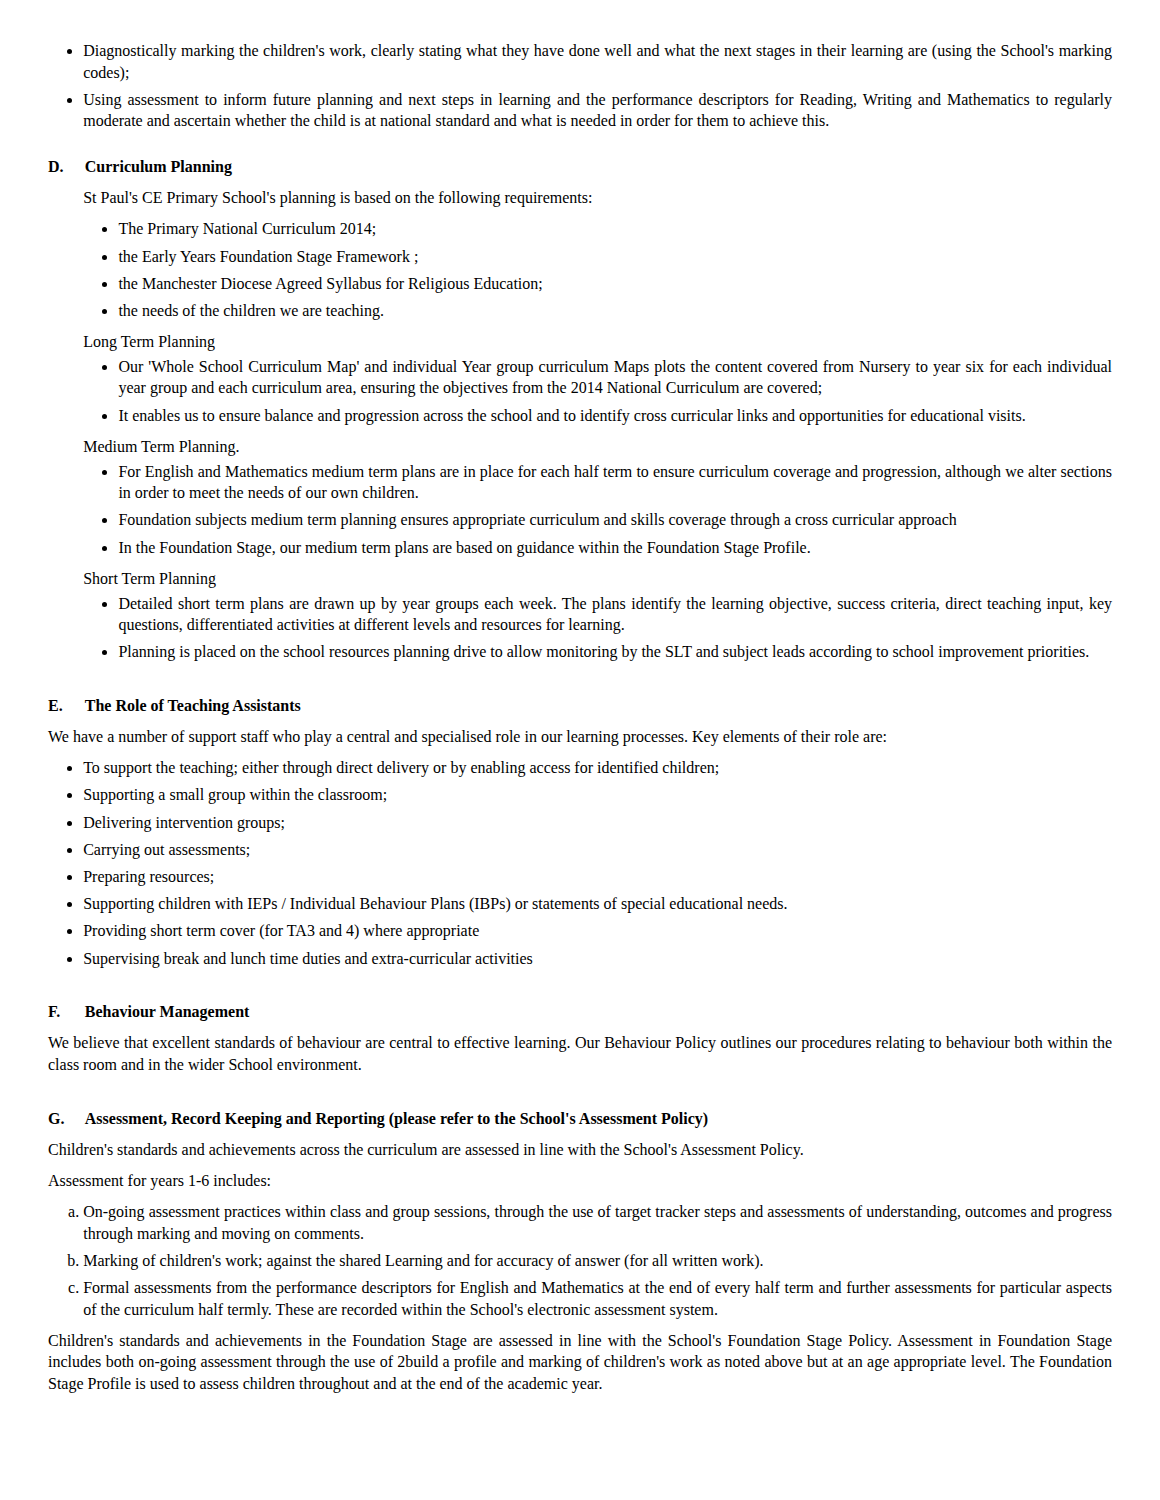Diagnostically marking the children's work, clearly stating what they have done well and what the next stages in their learning are (using the School's marking codes);
Using assessment to inform future planning and next steps in learning and the performance descriptors for Reading, Writing and Mathematics to regularly moderate and ascertain whether the child is at national standard and what is needed in order for them to achieve this.
D.
Curriculum Planning
St Paul's CE Primary School's planning is based on the following requirements:
The Primary National Curriculum 2014;
the Early Years Foundation Stage Framework ;
the Manchester Diocese Agreed Syllabus for Religious Education;
the needs of the children we are teaching.
Long Term Planning
Our 'Whole School Curriculum Map' and individual Year group curriculum Maps plots the content covered from Nursery to year six for each individual year group and each curriculum area, ensuring the objectives from the 2014 National Curriculum are covered;
It enables us to ensure balance and progression across the school and to identify cross curricular links and opportunities for educational visits.
Medium Term Planning.
For English and Mathematics medium term plans are in place for each half term to ensure curriculum coverage and progression, although we alter sections in order to meet the needs of our own children.
Foundation subjects medium term planning ensures appropriate curriculum and skills coverage through a cross curricular approach
In the Foundation Stage, our medium term plans are based on guidance within the Foundation Stage Profile.
Short Term Planning
Detailed short term plans are drawn up by year groups each week. The plans identify the learning objective, success criteria, direct teaching input, key questions, differentiated activities at different levels and resources for learning.
Planning is placed on the school resources planning drive to allow monitoring by the SLT and subject leads according to school improvement priorities.
E.
The Role of Teaching Assistants
We have a number of support staff who play a central and specialised role in our learning processes. Key elements of their role are:
To support the teaching; either through direct delivery or by enabling access for identified children;
Supporting a small group within the classroom;
Delivering intervention groups;
Carrying out assessments;
Preparing resources;
Supporting children with IEPs / Individual Behaviour Plans (IBPs) or statements of special educational needs.
Providing short term cover (for TA3 and 4) where appropriate
Supervising break and lunch time duties and extra-curricular activities
F.
Behaviour Management
We believe that excellent standards of behaviour are central to effective learning. Our Behaviour Policy outlines our procedures relating to behaviour both within the class room and in the wider School environment.
G.
Assessment, Record Keeping and Reporting (please refer to the School's Assessment Policy)
Children's standards and achievements across the curriculum are assessed in line with the School's Assessment Policy.
Assessment for years 1-6 includes:
On-going assessment practices within class and group sessions, through the use of target tracker steps and assessments of understanding, outcomes and progress through marking and moving on comments.
Marking of children's work; against the shared Learning and for accuracy of answer (for all written work).
Formal assessments from the performance descriptors for English and Mathematics at the end of every half term and further assessments for particular aspects of the curriculum half termly. These are recorded within the School's electronic assessment system.
Children's standards and achievements in the Foundation Stage are assessed in line with the School's Foundation Stage Policy. Assessment in Foundation Stage includes both on-going assessment through the use of 2build a profile and marking of children's work as noted above but at an age appropriate level. The Foundation Stage Profile is used to assess children throughout and at the end of the academic year.